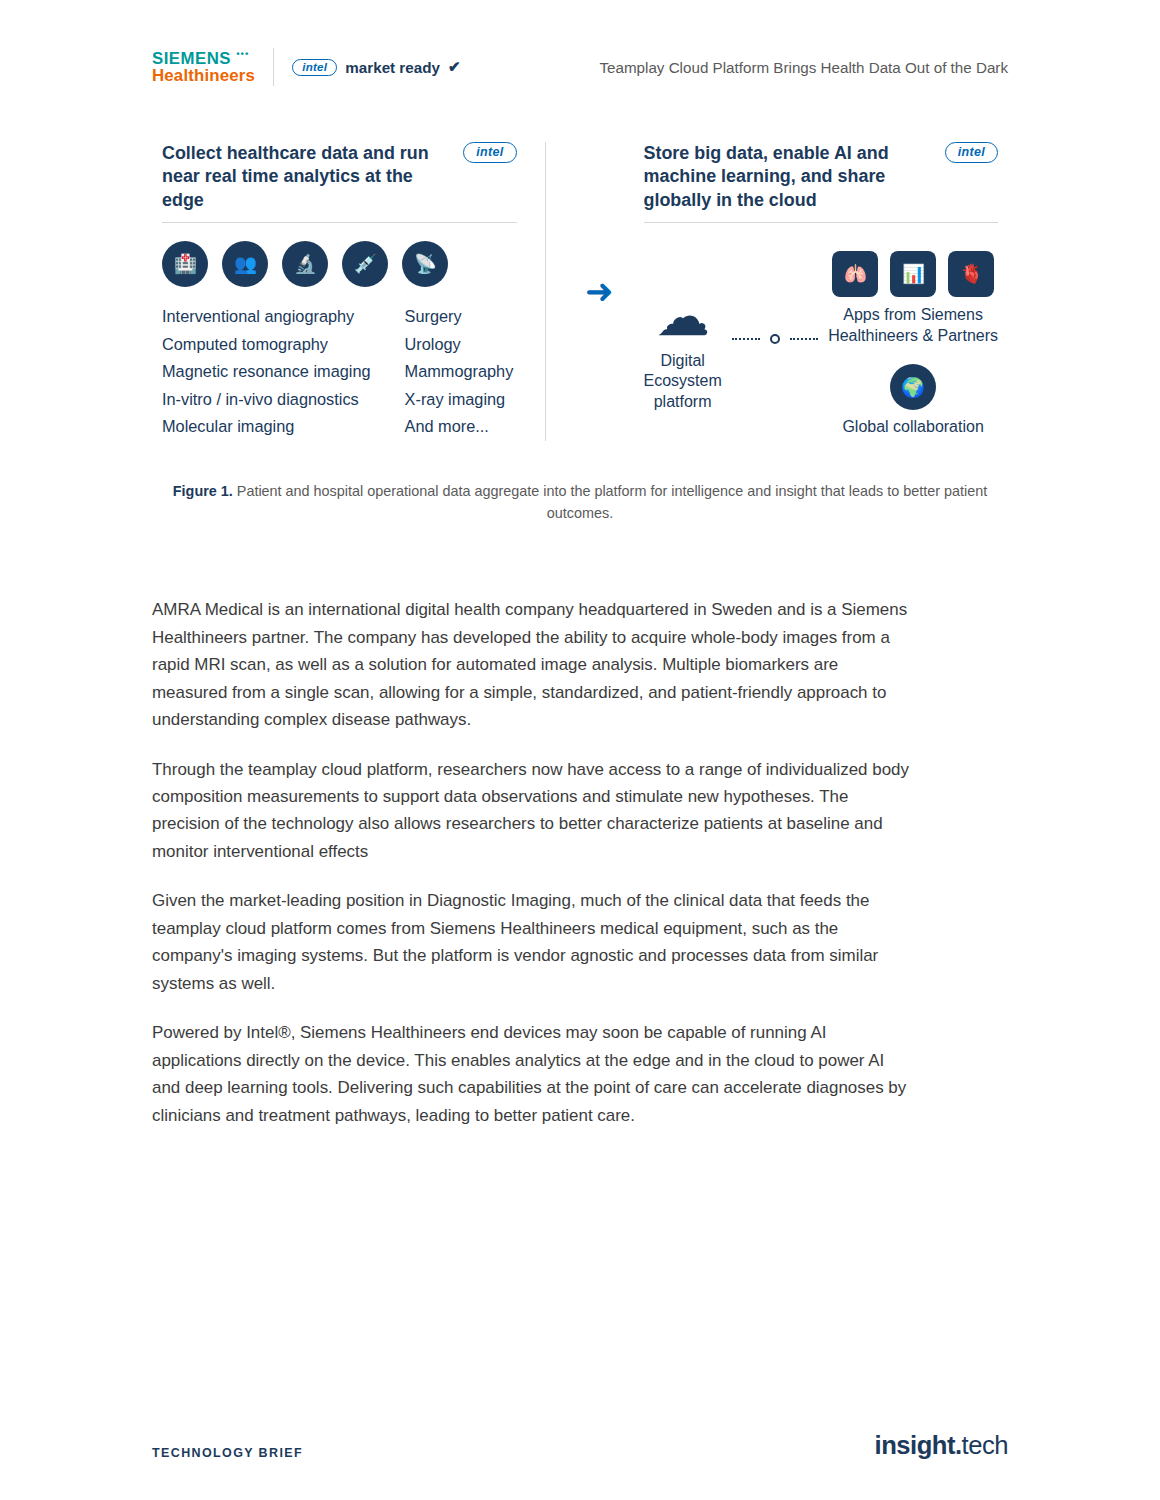SIEMENS ••• Healthineers
intel market ready ✔
Teamplay Cloud Platform Brings Health Data Out of the Dark
Collect healthcare data and run near real time analytics at the edge
intel
🏥
👥
🔬
💉
📡
Interventional angiography
Computed tomography
Magnetic resonance imaging
In-vitro / in-vivo diagnostics
Molecular imaging
Surgery
Urology
Mammography
X-ray imaging
And more...
➜
Store big data, enable AI and machine learning, and share globally in the cloud
intel
☁
Digital
Ecosystem
platform
🫁
📊
🫀
Apps from Siemens
Healthineers & Partners
🌍
Global collaboration
Figure 1. Patient and hospital operational data aggregate into the platform for intelligence and insight that leads to better patient outcomes.
AMRA Medical is an international digital health company headquartered in Sweden and is a Siemens Healthineers partner. The company has developed the ability to acquire whole-body images from a rapid MRI scan, as well as a solution for automated image analysis. Multiple biomarkers are measured from a single scan, allowing for a simple, standardized, and patient-friendly approach to understanding complex disease pathways.
Through the teamplay cloud platform, researchers now have access to a range of individualized body composition measurements to support data observations and stimulate new hypotheses. The precision of the technology also allows researchers to better characterize patients at baseline and monitor interventional effects
Given the market-leading position in Diagnostic Imaging, much of the clinical data that feeds the teamplay cloud platform comes from Siemens Healthineers medical equipment, such as the company's imaging systems. But the platform is vendor agnostic and processes data from similar systems as well.
Powered by Intel®, Siemens Healthineers end devices may soon be capable of running AI applications directly on the device. This enables analytics at the edge and in the cloud to power AI and deep learning tools. Delivering such capabilities at the point of care can accelerate diagnoses by clinicians and treatment pathways, leading to better patient care.
Technology Brief
insight. tech